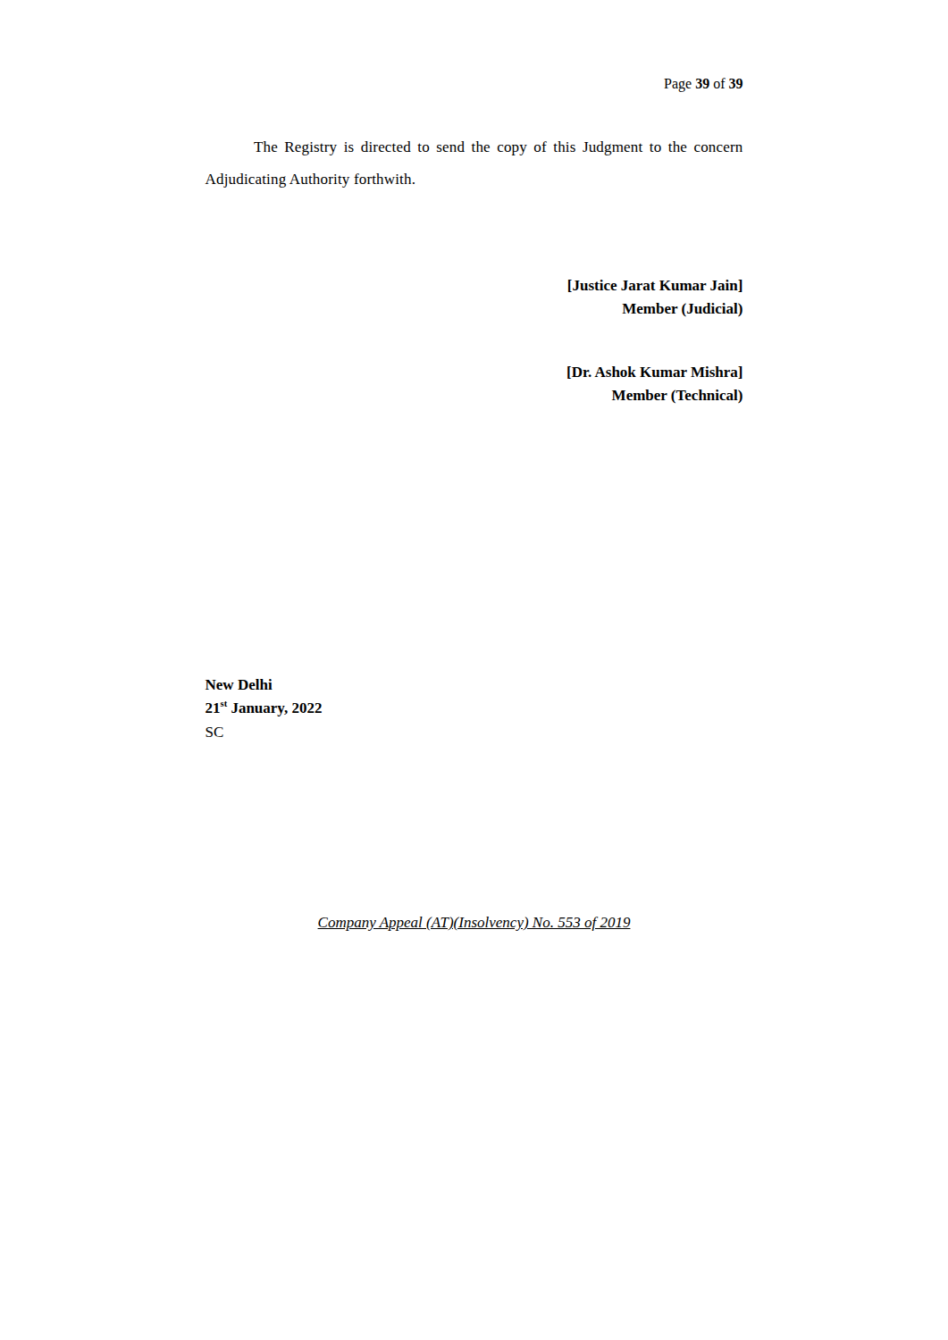Page 39 of 39
The Registry is directed to send the copy of this Judgment to the concern Adjudicating Authority forthwith.
[Justice Jarat Kumar Jain]
Member (Judicial)
[Dr. Ashok Kumar Mishra]
Member (Technical)
New Delhi
21st January, 2022
SC
Company Appeal (AT)(Insolvency) No. 553 of 2019